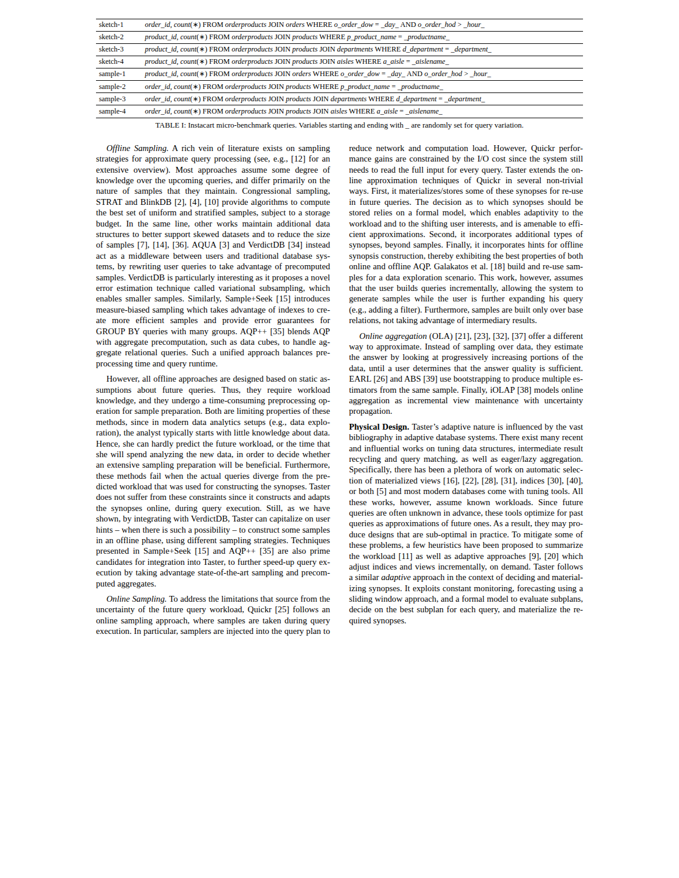| sketch-1 | order_id , count (∗) FROM orderproducts JOIN orders WHERE o_order_dow = _day_ AND o_order_hod > _hour_ |
| sketch-2 | product_id , count (∗) FROM orderproducts JOIN products WHERE p_product_name = _productname_ |
| sketch-3 | product_id , count (∗) FROM orderproducts JOIN products JOIN departments WHERE d_department = _department_ |
| sketch-4 | product_id , count (∗) FROM orderproducts JOIN products JOIN aisles WHERE a_aisle = _aislename_ |
| sample-1 | product_id , count (∗) FROM orderproducts JOIN orders WHERE o_order_dow = _day_ AND o_order_hod > _hour_ |
| sample-2 | order_id , count (∗) FROM orderproducts JOIN products WHERE p_product_name = _productname_ |
| sample-3 | order_id , count (∗) FROM orderproducts JOIN products JOIN departments WHERE d_department = _department_ |
| sample-4 | order_id , count (∗) FROM orderproducts JOIN products JOIN aisles WHERE a_aisle = _aislename_ |
TABLE I: Instacart micro-benchmark queries. Variables starting and ending with _ are randomly set for query variation.
Offline Sampling. A rich vein of literature exists on sampling strategies for approximate query processing (see, e.g., [12] for an extensive overview). Most approaches assume some degree of knowledge over the upcoming queries, and differ primarily on the nature of samples that they maintain. Congressional sampling, STRAT and BlinkDB [2], [4], [10] provide algorithms to compute the best set of uniform and stratified samples, subject to a storage budget. In the same line, other works maintain additional data structures to better support skewed datasets and to reduce the size of samples [7], [14], [36]. AQUA [3] and VerdictDB [34] instead act as a middleware between users and traditional database systems, by rewriting user queries to take advantage of precomputed samples. VerdictDB is particularly interesting as it proposes a novel error estimation technique called variational subsampling, which enables smaller samples. Similarly, Sample+Seek [15] introduces measure-biased sampling which takes advantage of indexes to create more efficient samples and provide error guarantees for GROUP BY queries with many groups. AQP++ [35] blends AQP with aggregate precomputation, such as data cubes, to handle aggregate relational queries. Such a unified approach balances preprocessing time and query runtime.
However, all offline approaches are designed based on static assumptions about future queries. Thus, they require workload knowledge, and they undergo a time-consuming preprocessing operation for sample preparation. Both are limiting properties of these methods, since in modern data analytics setups (e.g., data exploration), the analyst typically starts with little knowledge about data. Hence, she can hardly predict the future workload, or the time that she will spend analyzing the new data, in order to decide whether an extensive sampling preparation will be beneficial. Furthermore, these methods fail when the actual queries diverge from the predicted workload that was used for constructing the synopses. Taster does not suffer from these constraints since it constructs and adapts the synopses online, during query execution. Still, as we have shown, by integrating with VerdictDB, Taster can capitalize on user hints – when there is such a possibility – to construct some samples in an offline phase, using different sampling strategies. Techniques presented in Sample+Seek [15] and AQP++ [35] are also prime candidates for integration into Taster, to further speed-up query execution by taking advantage state-of-the-art sampling and precomputed aggregates.
Online Sampling. To address the limitations that source from the uncertainty of the future query workload, Quickr [25] follows an online sampling approach, where samples are taken during query execution. In particular, samplers are injected into the query plan to reduce network and computation load. However, Quickr performance gains are constrained by the I/O cost since the system still needs to read the full input for every query. Taster extends the online approximation techniques of Quickr in several non-trivial ways. First, it materializes/stores some of these synopses for re-use in future queries. The decision as to which synopses should be stored relies on a formal model, which enables adaptivity to the workload and to the shifting user interests, and is amenable to efficient approximations. Second, it incorporates additional types of synopses, beyond samples. Finally, it incorporates hints for offline synopsis construction, thereby exhibiting the best properties of both online and offline AQP. Galakatos et al. [18] build and re-use samples for a data exploration scenario. This work, however, assumes that the user builds queries incrementally, allowing the system to generate samples while the user is further expanding his query (e.g., adding a filter). Furthermore, samples are built only over base relations, not taking advantage of intermediary results.
Online aggregation (OLA) [21], [23], [32], [37] offer a different way to approximate. Instead of sampling over data, they estimate the answer by looking at progressively increasing portions of the data, until a user determines that the answer quality is sufficient. EARL [26] and ABS [39] use bootstrapping to produce multiple estimators from the same sample. Finally, iOLAP [38] models online aggregation as incremental view maintenance with uncertainty propagation.
Physical Design.
Taster’s adaptive nature is influenced by the vast bibliography in adaptive database systems. There exist many recent and influential works on tuning data structures, intermediate result recycling and query matching, as well as eager/lazy aggregation. Specifically, there has been a plethora of work on automatic selection of materialized views [16], [22], [28], [31], indices [30], [40], or both [5] and most modern databases come with tuning tools. All these works, however, assume known workloads. Since future queries are often unknown in advance, these tools optimize for past queries as approximations of future ones. As a result, they may produce designs that are sub-optimal in practice. To mitigate some of these problems, a few heuristics have been proposed to summarize the workload [11] as well as adaptive approaches [9], [20] which adjust indices and views incrementally, on demand. Taster follows a similar adaptive approach in the context of deciding and materializing synopses. It exploits constant monitoring, forecasting using a sliding window approach, and a formal model to evaluate subplans, decide on the best subplan for each query, and materialize the required synopses.